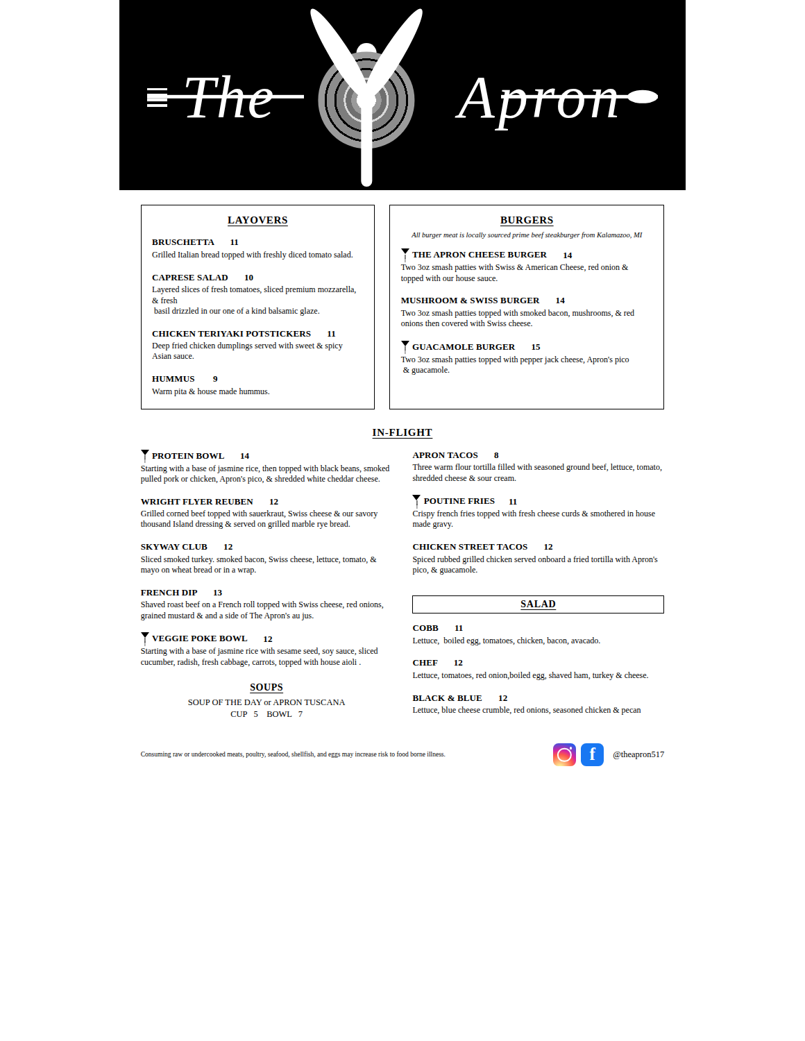The Apron
LAYOVERS
BRUSCHETTA 11 Grilled Italian bread topped with freshly diced tomato salad.
CAPRESE SALAD 10 Layered slices of fresh tomatoes, sliced premium mozzarella, & fresh
basil drizzled in our one of a kind balsamic glaze.
CHICKEN TERIYAKI POTSTICKERS 11 Deep fried chicken dumplings served with sweet & spicy Asian sauce.
HUMMUS 9 Warm pita & house made hummus.
BURGERS
All burger meat is locally sourced prime beef steakburger from Kalamazoo, MI
THE APRON CHEESE BURGER 14 Two 3oz smash patties with Swiss & American Cheese, red onion &
topped with our house sauce.
MUSHROOM & SWISS BURGER 14 Two 3oz smash patties topped with smoked bacon, mushrooms, & red
onions then covered with Swiss cheese.
GUACAMOLE BURGER 15 Two 3oz smash patties topped with pepper jack cheese, Apron's pico
& guacamole.
IN-FLIGHT
PROTEIN BOWL 14 Starting with a base of jasmine rice, then topped with black beans, smoked pulled pork or chicken, Apron's pico, & shredded white cheddar cheese.
WRIGHT FLYER REUBEN 12 Grilled corned beef topped with sauerkraut, Swiss cheese & our savory thousand Island dressing & served on grilled marble rye bread.
SKYWAY CLUB 12 Sliced smoked turkey. smoked bacon, Swiss cheese, lettuce, tomato, & mayo on wheat bread or in a wrap.
FRENCH DIP 13 Shaved roast beef on a French roll topped with Swiss cheese, red onions, grained mustard & and a side of The Apron's au jus.
VEGGIE POKE BOWL 12 Starting with a base of jasmine rice with sesame seed, soy sauce, sliced cucumber, radish, fresh cabbage, carrots, topped with house aioli .
SOUPS
SOUP OF THE DAY or APRON TUSCANA
CUP 5 BOWL 7
APRON TACOS 8 Three warm flour tortilla filled with seasoned ground beef, lettuce, tomato, shredded cheese & sour cream.
POUTINE FRIES 11 Crispy french fries topped with fresh cheese curds & smothered in house made gravy.
CHICKEN STREET TACOS 12 Spiced rubbed grilled chicken served onboard a fried tortilla with Apron's pico, & guacamole.
SALAD
COBB 11 Lettuce, boiled egg, tomatoes, chicken, bacon, avacado.
CHEF 12 Lettuce, tomatoes, red onion,boiled egg, shaved ham, turkey & cheese.
BLACK & BLUE 12 Lettuce, blue cheese crumble, red onions, seasoned chicken & pecan
Consuming raw or undercooked meats, poultry, seafood, shellfish, and eggs may increase risk to food borne illness.
@theapron517